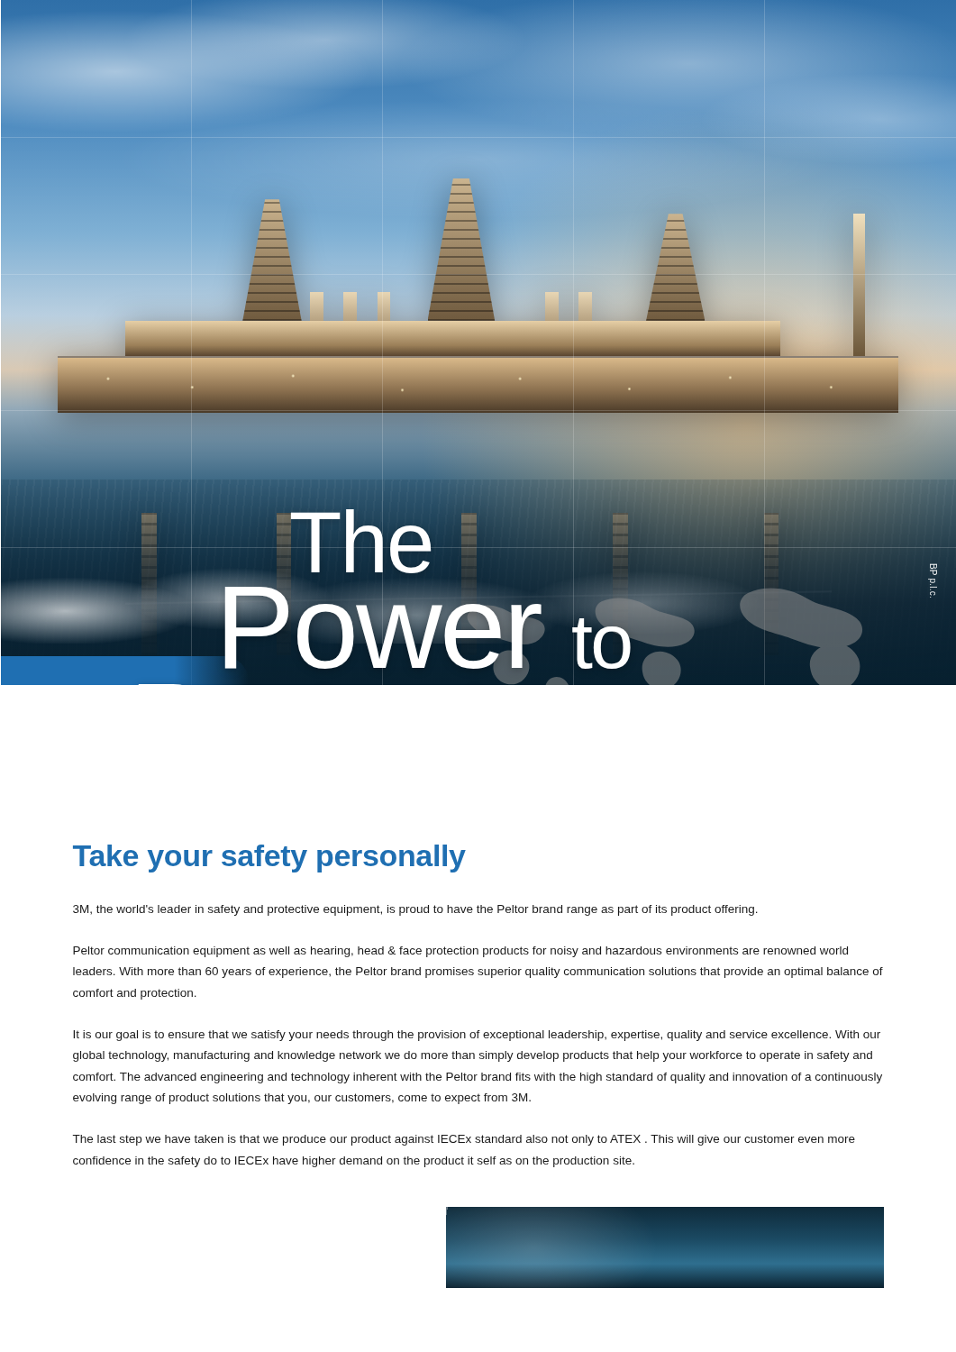BP p.l.c.
The Power to Protect Your world
Take your safety personally
3M, the world's leader in safety and protective equipment, is proud to have the Peltor brand range as part of its product offering.
Peltor communication equipment as well as hearing, head & face protection products for noisy and hazardous environments are renowned world leaders. With more than 60 years of experience, the Peltor brand promises superior quality communication solutions that provide an optimal balance of comfort and protection.
It is our goal is to ensure that we satisfy your needs through the provision of exceptional leadership, expertise, quality and service excellence. With our global technology, manufacturing and knowledge network we do more than simply develop products that help your workforce to operate in safety and comfort. The advanced engineering and technology inherent with the Peltor brand fits with the high standard of quality and innovation of a continuously evolving range of product solutions that you, our customers, come to expect from 3M.
The last step we have taken is that we produce our product against IECEx standard also not only to ATEX . This will give our customer even more confidence in the safety do to IECEx have higher demand on the product it self as on the production site.